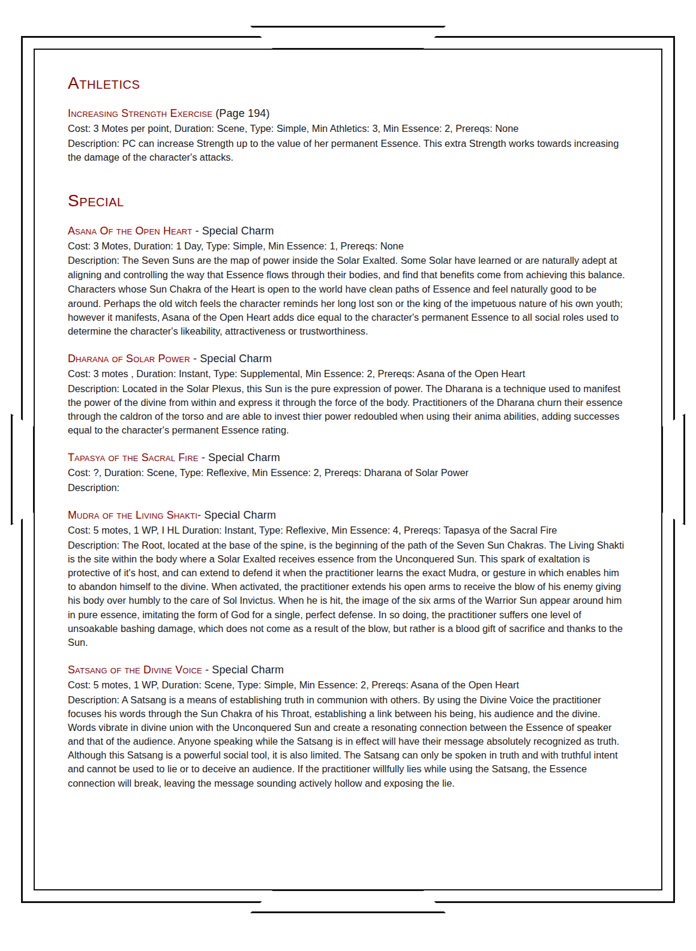Athletics
Increasing Strength Exercise (Page 194)
Cost: 3 Motes per point, Duration: Scene, Type: Simple, Min Athletics: 3, Min Essence: 2, Prereqs: None
Description: PC can increase Strength up to the value of her permanent Essence. This extra Strength works towards increasing the damage of the character's attacks.
Special
Asana Of the Open Heart - Special Charm
Cost: 3 Motes, Duration: 1 Day, Type: Simple, Min Essence: 1, Prereqs: None
Description: The Seven Suns are the map of power inside the Solar Exalted. Some Solar have learned or are naturally adept at aligning and controlling the way that Essence flows through their bodies, and find that benefits come from achieving this balance.
Characters whose Sun Chakra of the Heart is open to the world have clean paths of Essence and feel naturally good to be around. Perhaps the old witch feels the character reminds her long lost son or the king of the impetuous nature of his own youth; however it manifests, Asana of the Open Heart adds dice equal to the character's permanent Essence to all social roles used to determine the character's likeability, attractiveness or trustworthiness.
Dharana of Solar Power - Special Charm
Cost: 3 motes , Duration: Instant, Type: Supplemental, Min Essence: 2, Prereqs: Asana of the Open Heart
Description: Located in the Solar Plexus, this Sun is the pure expression of power. The Dharana is a technique used to manifest the power of the divine from within and express it through the force of the body. Practitioners of the Dharana churn their essence through the caldron of the torso and are able to invest thier power redoubled when using their anima abilities, adding successes equal to the character's permanent Essence rating.
Tapasya of the Sacral Fire - Special Charm
Cost: ?, Duration: Scene, Type: Reflexive, Min Essence: 2, Prereqs: Dharana of Solar Power
Description:
Mudra of the Living Shakti- Special Charm
Cost: 5 motes, 1 WP, I HL Duration: Instant, Type: Reflexive, Min Essence: 4, Prereqs: Tapasya of the Sacral Fire
Description: The Root, located at the base of the spine, is the beginning of the path of the Seven Sun Chakras. The Living Shakti is the site within the body where a Solar Exalted receives essence from the Unconquered Sun. This spark of exaltation is protective of it's host, and can extend to defend it when the practitioner learns the exact Mudra, or gesture in which enables him to abandon himself to the divine. When activated, the practitioner extends his open arms to receive the blow of his enemy giving his body over humbly to the care of Sol Invictus. When he is hit, the image of the six arms of the Warrior Sun appear around him in pure essence, imitating the form of God for a single, perfect defense. In so doing, the practitioner suffers one level of unsoakable bashing damage, which does not come as a result of the blow, but rather is a blood gift of sacrifice and thanks to the Sun.
Satsang of the Divine Voice - Special Charm
Cost: 5 motes, 1 WP, Duration: Scene, Type: Simple, Min Essence: 2, Prereqs: Asana of the Open Heart
Description: A Satsang is a means of establishing truth in communion with others. By using the Divine Voice the practitioner focuses his words through the Sun Chakra of his Throat, establishing a link between his being, his audience and the divine. Words vibrate in divine union with the Unconquered Sun and create a resonating connection between the Essence of speaker and that of the audience. Anyone speaking while the Satsang is in effect will have their message absolutely recognized as truth. Although this Satsang is a powerful social tool, it is also limited. The Satsang can only be spoken in truth and with truthful intent and cannot be used to lie or to deceive an audience. If the practitioner willfully lies while using the Satsang, the Essence connection will break, leaving the message sounding actively hollow and exposing the lie.